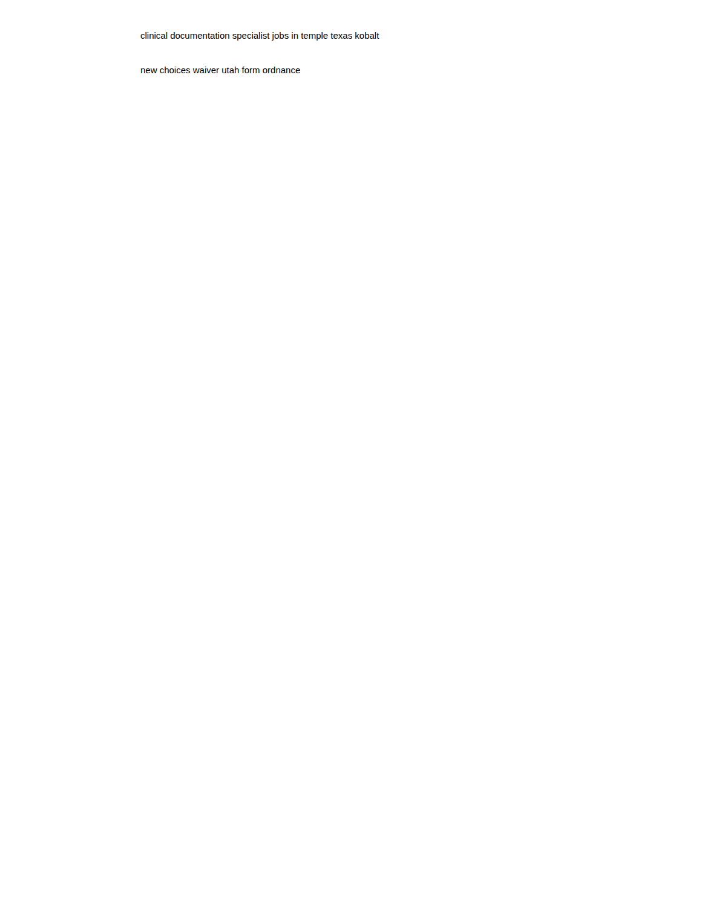clinical documentation specialist jobs in temple texas kobalt
new choices waiver utah form ordnance